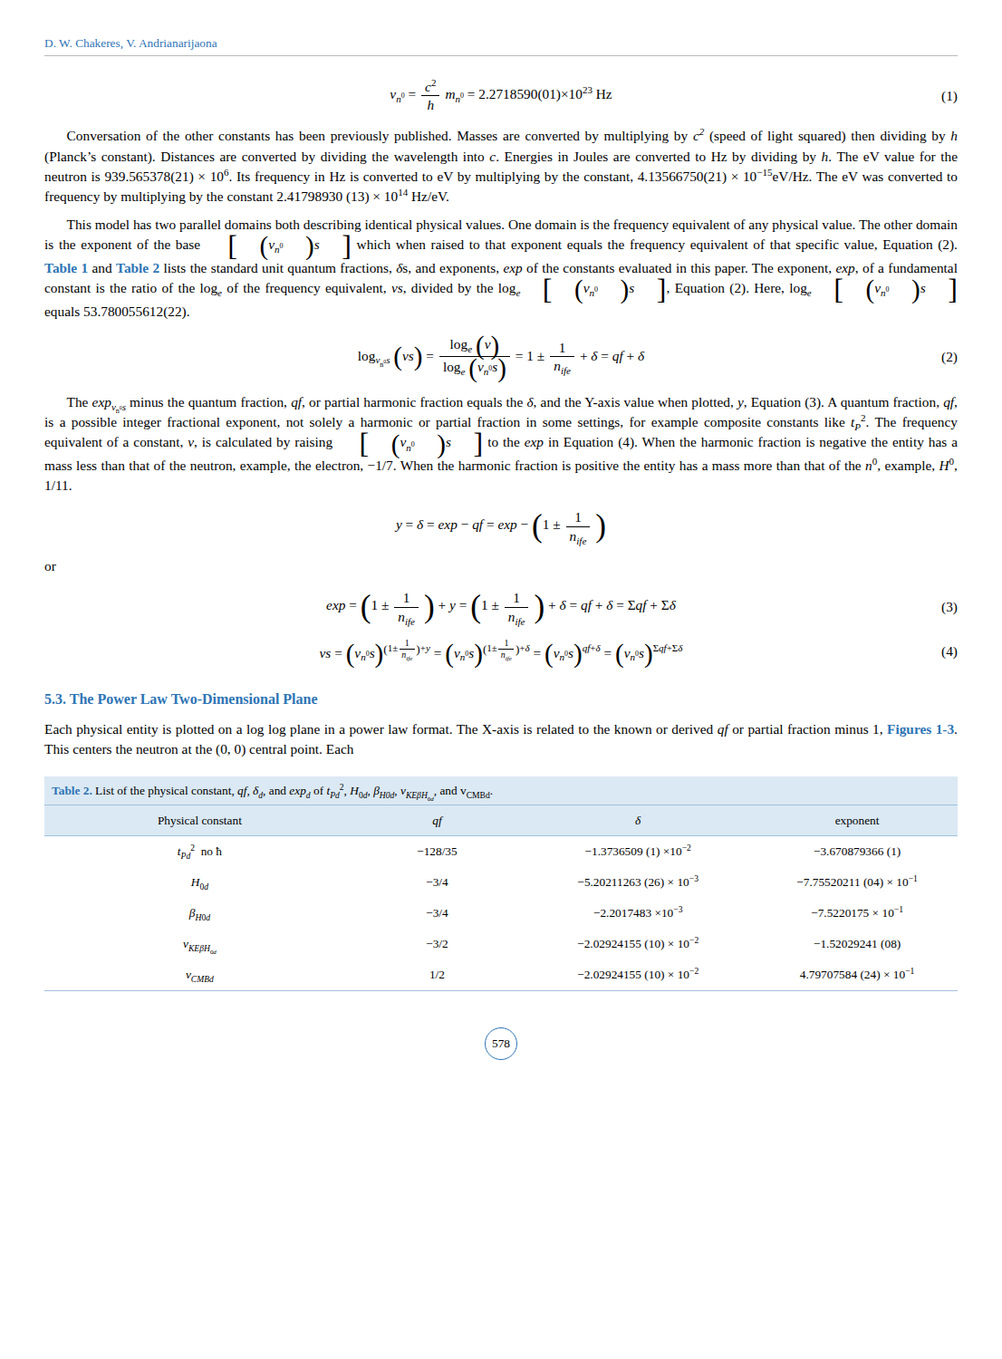D. W. Chakeres, V. Andrianarijaona
vn0 = c2 h mn0 = 2.2718590(01)×1023 Hz
(1)
Conversation of the other constants has been previously published. Masses are converted by multiplying by c2 (speed of light squared) then dividing by h (Planck’s constant). Distances are converted by dividing the wavelength into c. Energies in Joules are converted to Hz by dividing by h. The eV value for the neutron is 939.565378(21) × 106. Its frequency in Hz is converted to eV by multiplying by the constant, 4.13566750(21) × 10−15eV/Hz. The eV was converted to frequency by multiplying by the constant 2.41798930 (13) × 1014 Hz/eV.
This model has two parallel domains both describing identical physical values. One domain is the frequency equivalent of any physical value. The other domain is the exponent of the base [(vn0) s] which when raised to that exponent equals the frequency equivalent of that specific value, Equation (2). Table 1 and Table 2 lists the standard unit quantum fractions, δs, and exponents, exp of the constants evaluated in this paper. The exponent, exp, of a fundamental constant is the ratio of the loge of the frequency equivalent, vs, divided by the loge[(vn0) s], Equation (2). Here, loge[(vn0) s] equals 53.780055612(22).
logvn0s (vs) = loge (v) loge (vn0s) = 1 ± 1 nife + δ = qf + δ
(2)
The expvn0s minus the quantum fraction, qf, or partial harmonic fraction equals the δ, and the Y-axis value when plotted, y, Equation (3). A quantum fraction, qf, is a possible integer fractional exponent, not solely a harmonic or partial fraction in some settings, for example composite constants like tP2. The frequency equivalent of a constant, v, is calculated by raising [(vn0) s] to the exp in Equation (4). When the harmonic fraction is negative the entity has a mass less than that of the neutron, example, the electron, −1/7. When the harmonic fraction is positive the entity has a mass more than that of the n0, example, H0, 1/11.
y = δ = exp − qf = exp − (1 ± 1 nife )
or
exp = (1 ± 1 nife ) + y = (1 ± 1 nife ) + δ = qf + δ = Σqf + Σδ
(3)
vs = (vn0s)(1±1 nife)+y = (vn0s)(1±1 nife)+δ = (vn0s)qf+δ = (vn0s)Σqf+Σδ
(4)
5.3. The Power Law Two-Dimensional Plane
Each physical entity is plotted on a log log plane in a power law format. The X-axis is related to the known or derived qf or partial fraction minus 1, Figures 1-3. This centers the neutron at the (0, 0) central point. Each
Table 2. List of the physical constant, qf, δd, and expd of tPd2, H0d, βH0d, vKEβH0d, and vCMBd.
| Physical constant | qf | δ | exponent |
| --- | --- | --- | --- |
| t Pd 2 no ħ | −128/35 | −1.3736509 (1) ×10 −2 | −3.670879366 (1) |
| H 0 d | −3/4 | −5.20211263 (26) × 10 −3 | −7.75520211 (04) × 10 −1 |
| β H 0 d | −3/4 | −2.2017483 ×10 −3 | −7.5220175 × 10 −1 |
| v KEβH 0 d | −3/2 | −2.02924155 (10) × 10 −2 | −1.52029241 (08) |
| v CMBd | 1/2 | −2.02924155 (10) × 10 −2 | 4.79707584 (24) × 10 −1 |
578